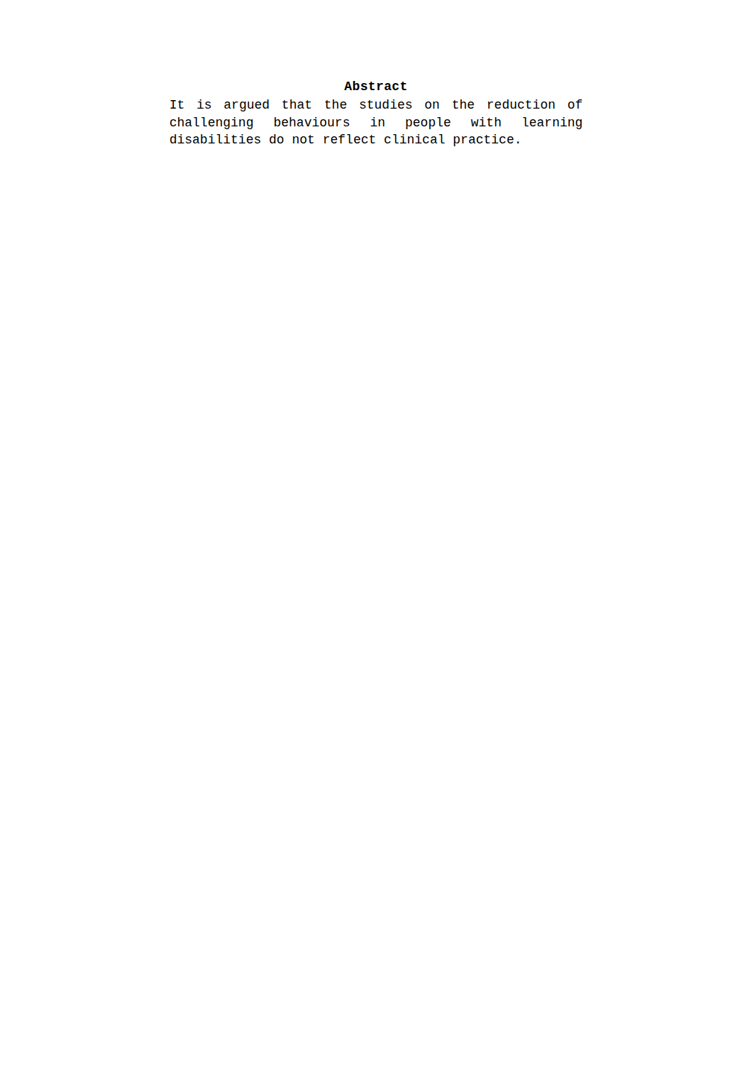Abstract
It is argued that the studies on the reduction of challenging behaviours in people with learning disabilities do not reflect clinical practice.